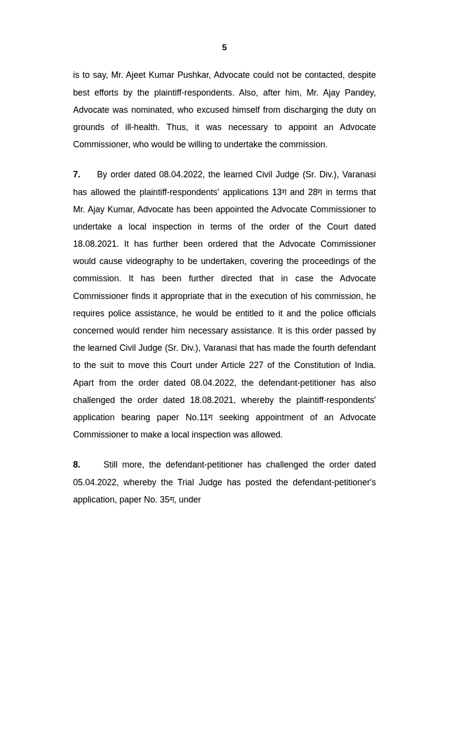5
is to say, Mr. Ajeet Kumar Pushkar, Advocate could not be contacted, despite best efforts by the plaintiff-respondents. Also, after him, Mr. Ajay Pandey, Advocate was nominated, who excused himself from discharging the duty on grounds of ill-health. Thus, it was necessary to appoint an Advocate Commissioner, who would be willing to undertake the commission.
7. By order dated 08.04.2022, the learned Civil Judge (Sr. Div.), Varanasi has allowed the plaintiff-respondents' applications 13ग and 28ग in terms that Mr. Ajay Kumar, Advocate has been appointed the Advocate Commissioner to undertake a local inspection in terms of the order of the Court dated 18.08.2021. It has further been ordered that the Advocate Commissioner would cause videography to be undertaken, covering the proceedings of the commission. It has been further directed that in case the Advocate Commissioner finds it appropriate that in the execution of his commission, he requires police assistance, he would be entitled to it and the police officials concerned would render him necessary assistance. It is this order passed by the learned Civil Judge (Sr. Div.), Varanasi that has made the fourth defendant to the suit to move this Court under Article 227 of the Constitution of India. Apart from the order dated 08.04.2022, the defendant-petitioner has also challenged the order dated 18.08.2021, whereby the plaintiff-respondents' application bearing paper No.11ग seeking appointment of an Advocate Commissioner to make a local inspection was allowed.
8. Still more, the defendant-petitioner has challenged the order dated 05.04.2022, whereby the Trial Judge has posted the defendant-petitioner's application, paper No. 35ग, under